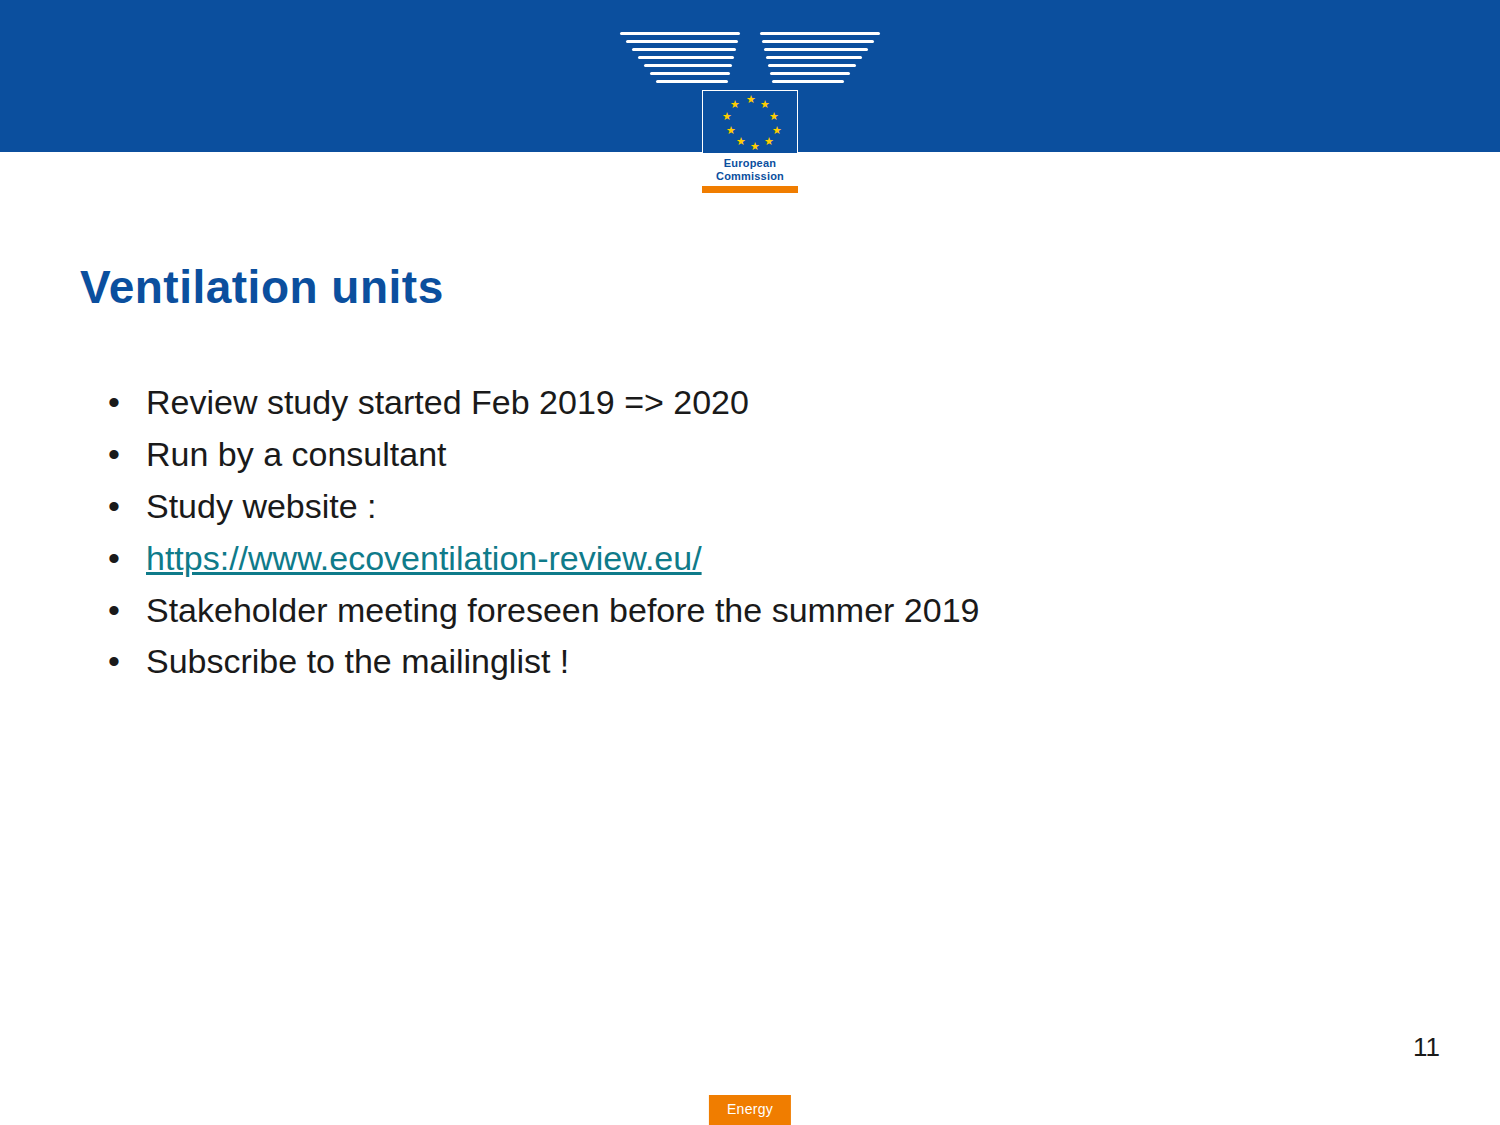★ ★ ★ ★ ★ ★ ★ ★ ★ ★
European
Commission
Ventilation units
Review study started Feb 2019 => 2020
Run by a consultant
Study website :
https://www.ecoventilation-review.eu/
Stakeholder meeting foreseen before the summer 2019
Subscribe to the mailinglist !
11
Energy